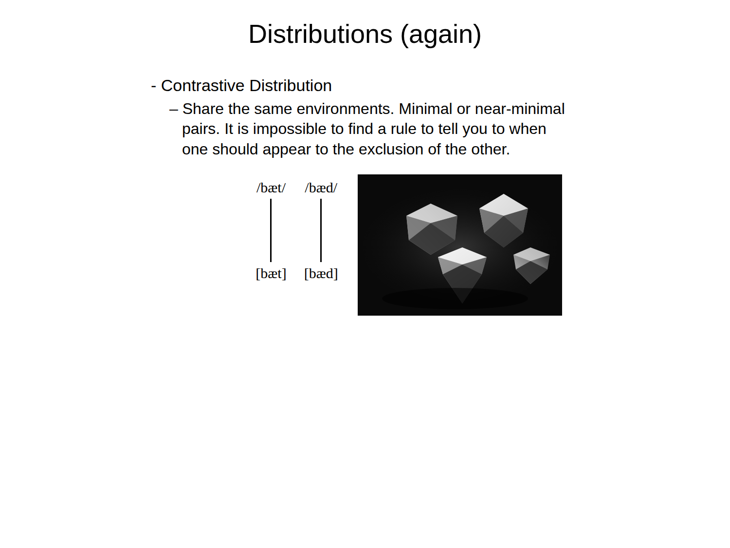Distributions (again)
- Contrastive Distribution
– Share the same environments. Minimal or near-minimal pairs. It is impossible to find a rule to tell you to when one should appear to the exclusion of the other.
| /bæt/ | /bæd/ |
| [bæt] | [bæd] |